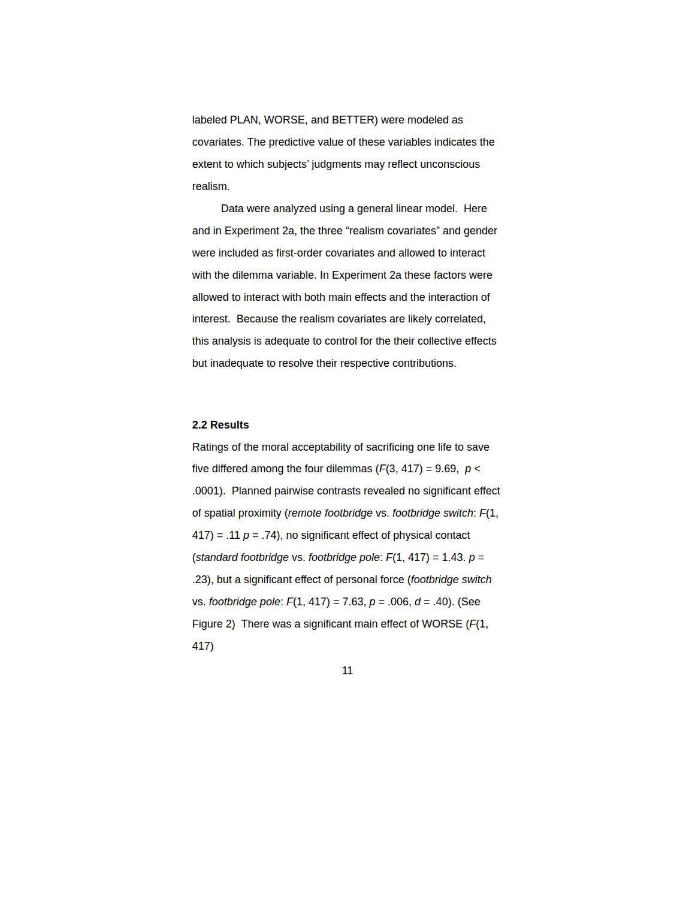labeled PLAN, WORSE, and BETTER) were modeled as covariates. The predictive value of these variables indicates the extent to which subjects’ judgments may reflect unconscious realism.
Data were analyzed using a general linear model. Here and in Experiment 2a, the three “realism covariates” and gender were included as first-order covariates and allowed to interact with the dilemma variable. In Experiment 2a these factors were allowed to interact with both main effects and the interaction of interest. Because the realism covariates are likely correlated, this analysis is adequate to control for the their collective effects but inadequate to resolve their respective contributions.
2.2 Results
Ratings of the moral acceptability of sacrificing one life to save five differed among the four dilemmas (F(3, 417) = 9.69, p < .0001). Planned pairwise contrasts revealed no significant effect of spatial proximity (remote footbridge vs. footbridge switch: F(1, 417) = .11 p = .74), no significant effect of physical contact (standard footbridge vs. footbridge pole: F(1, 417) = 1.43. p = .23), but a significant effect of personal force (footbridge switch vs. footbridge pole: F(1, 417) = 7.63, p = .006, d = .40). (See Figure 2) There was a significant main effect of WORSE (F(1, 417)
11